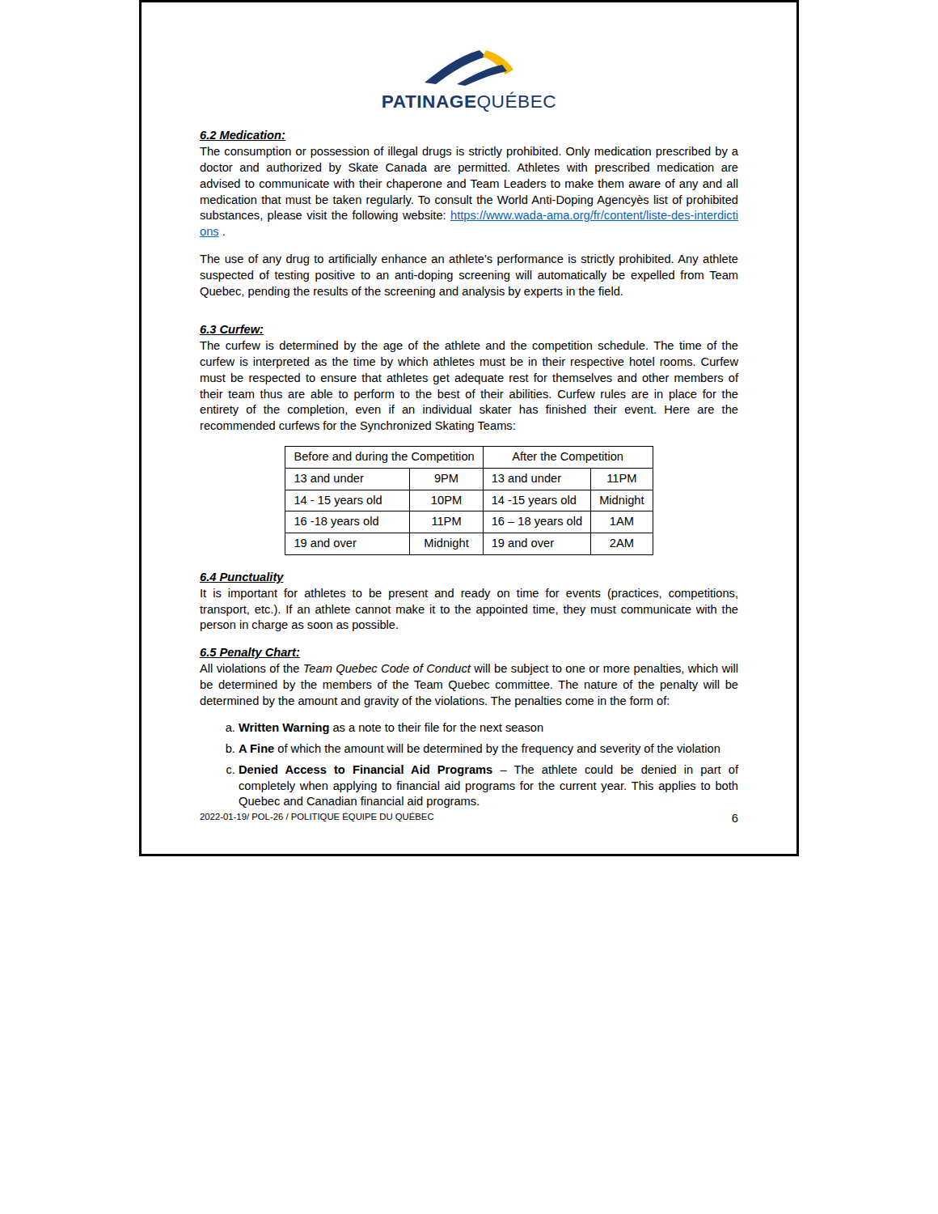PATINAGE QUÉBEC
6.2 Medication:
The consumption or possession of illegal drugs is strictly prohibited. Only medication prescribed by a doctor and authorized by Skate Canada are permitted. Athletes with prescribed medication are advised to communicate with their chaperone and Team Leaders to make them aware of any and all medication that must be taken regularly. To consult the World Anti-Doping Agencyès list of prohibited substances, please visit the following website: https://www.wada-ama.org/fr/content/liste-des-interdictions .
The use of any drug to artificially enhance an athlete's performance is strictly prohibited. Any athlete suspected of testing positive to an anti-doping screening will automatically be expelled from Team Quebec, pending the results of the screening and analysis by experts in the field.
6.3 Curfew:
The curfew is determined by the age of the athlete and the competition schedule. The time of the curfew is interpreted as the time by which athletes must be in their respective hotel rooms. Curfew must be respected to ensure that athletes get adequate rest for themselves and other members of their team thus are able to perform to the best of their abilities. Curfew rules are in place for the entirety of the completion, even if an individual skater has finished their event. Here are the recommended curfews for the Synchronized Skating Teams:
| Before and during the Competition | After the Competition |
| --- | --- |
| 13 and under | 9PM | 13 and under | 11PM |
| 14 - 15 years old | 10PM | 14 -15 years old | Midnight |
| 16 -18 years old | 11PM | 16 – 18 years old | 1AM |
| 19 and over | Midnight | 19 and over | 2AM |
6.4 Punctuality
It is important for athletes to be present and ready on time for events (practices, competitions, transport, etc.). If an athlete cannot make it to the appointed time, they must communicate with the person in charge as soon as possible.
6.5 Penalty Chart:
All violations of the Team Quebec Code of Conduct will be subject to one or more penalties, which will be determined by the members of the Team Quebec committee. The nature of the penalty will be determined by the amount and gravity of the violations. The penalties come in the form of:
Written Warning as a note to their file for the next season
A Fine of which the amount will be determined by the frequency and severity of the violation
Denied Access to Financial Aid Programs – The athlete could be denied in part of completely when applying to financial aid programs for the current year. This applies to both Quebec and Canadian financial aid programs.
2022-01-19/ POL-26 / POLITIQUE ÉQUIPE DU QUÉBEC 6